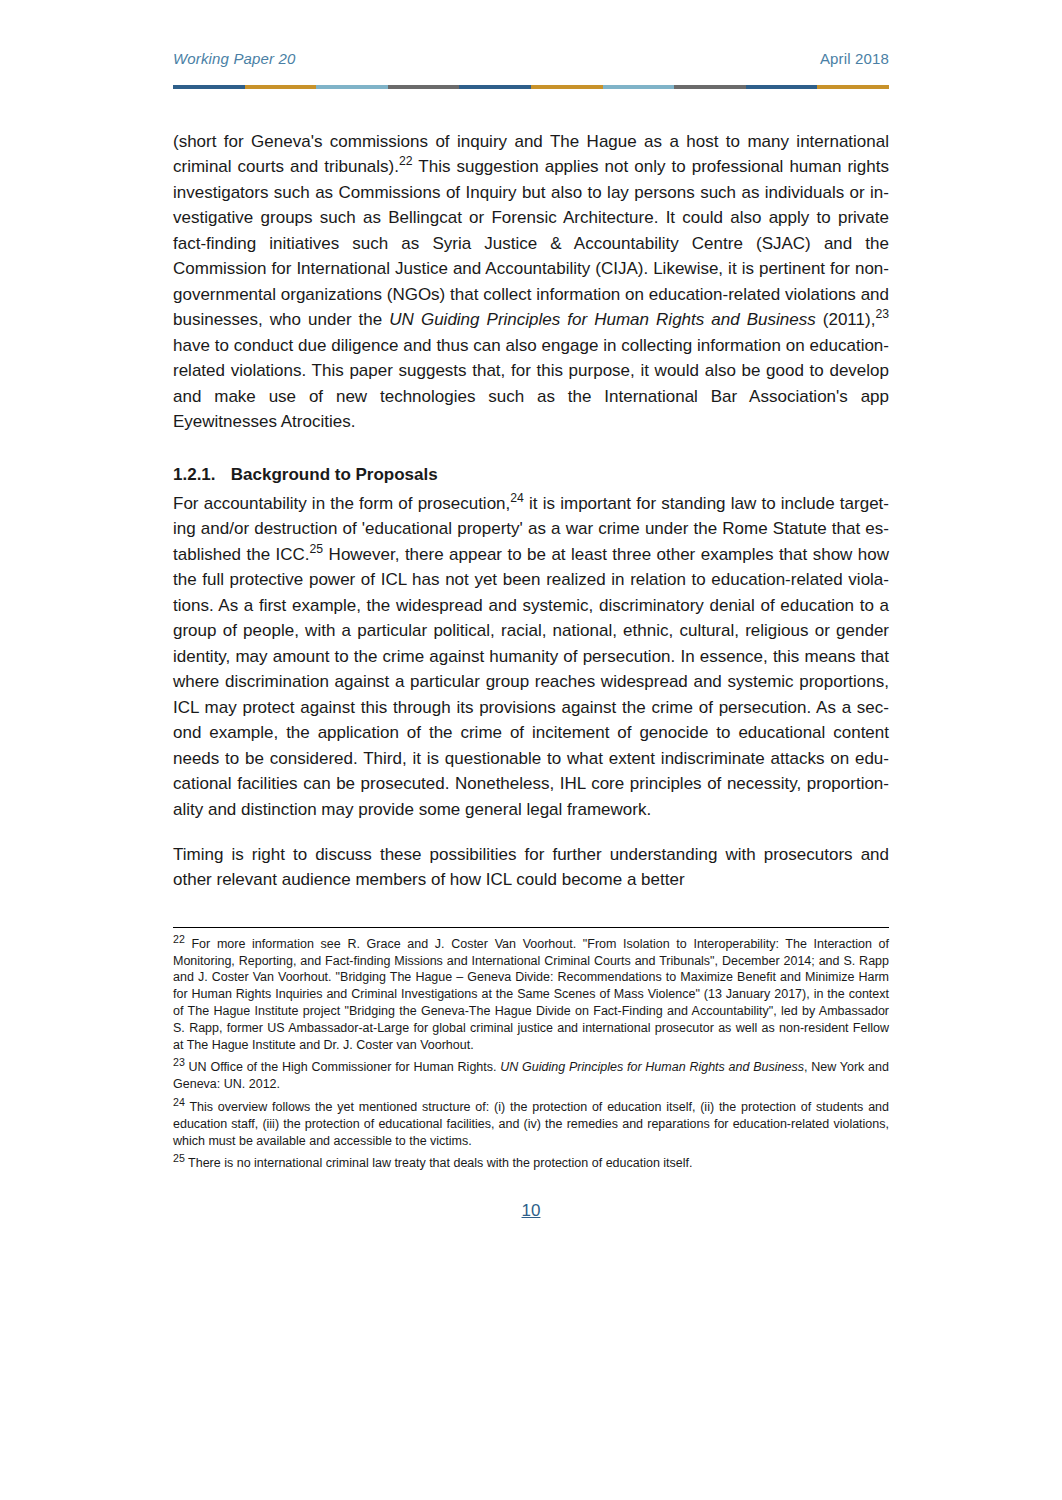Working Paper 20
April 2018
(short for Geneva's commissions of inquiry and The Hague as a host to many international criminal courts and tribunals).22 This suggestion applies not only to professional human rights investigators such as Commissions of Inquiry but also to lay persons such as individuals or investigative groups such as Bellingcat or Forensic Architecture. It could also apply to private fact-finding initiatives such as Syria Justice & Accountability Centre (SJAC) and the Commission for International Justice and Accountability (CIJA). Likewise, it is pertinent for nongovernmental organizations (NGOs) that collect information on education-related violations and businesses, who under the UN Guiding Principles for Human Rights and Business (2011),23 have to conduct due diligence and thus can also engage in collecting information on education-related violations. This paper suggests that, for this purpose, it would also be good to develop and make use of new technologies such as the International Bar Association's app Eyewitnesses Atrocities.
1.2.1. Background to Proposals
For accountability in the form of prosecution,24 it is important for standing law to include targeting and/or destruction of 'educational property' as a war crime under the Rome Statute that established the ICC.25 However, there appear to be at least three other examples that show how the full protective power of ICL has not yet been realized in relation to education-related violations. As a first example, the widespread and systemic, discriminatory denial of education to a group of people, with a particular political, racial, national, ethnic, cultural, religious or gender identity, may amount to the crime against humanity of persecution. In essence, this means that where discrimination against a particular group reaches widespread and systemic proportions, ICL may protect against this through its provisions against the crime of persecution. As a second example, the application of the crime of incitement of genocide to educational content needs to be considered. Third, it is questionable to what extent indiscriminate attacks on educational facilities can be prosecuted. Nonetheless, IHL core principles of necessity, proportionality and distinction may provide some general legal framework.
Timing is right to discuss these possibilities for further understanding with prosecutors and other relevant audience members of how ICL could become a better
22 For more information see R. Grace and J. Coster Van Voorhout. "From Isolation to Interoperability: The Interaction of Monitoring, Reporting, and Fact-finding Missions and International Criminal Courts and Tribunals", December 2014; and S. Rapp and J. Coster Van Voorhout. "Bridging The Hague – Geneva Divide: Recommendations to Maximize Benefit and Minimize Harm for Human Rights Inquiries and Criminal Investigations at the Same Scenes of Mass Violence" (13 January 2017), in the context of The Hague Institute project "Bridging the Geneva-The Hague Divide on Fact-Finding and Accountability", led by Ambassador S. Rapp, former US Ambassador-at-Large for global criminal justice and international prosecutor as well as non-resident Fellow at The Hague Institute and Dr. J. Coster van Voorhout.
23 UN Office of the High Commissioner for Human Rights. UN Guiding Principles for Human Rights and Business, New York and Geneva: UN. 2012.
24 This overview follows the yet mentioned structure of: (i) the protection of education itself, (ii) the protection of students and education staff, (iii) the protection of educational facilities, and (iv) the remedies and reparations for education-related violations, which must be available and accessible to the victims.
25 There is no international criminal law treaty that deals with the protection of education itself.
10